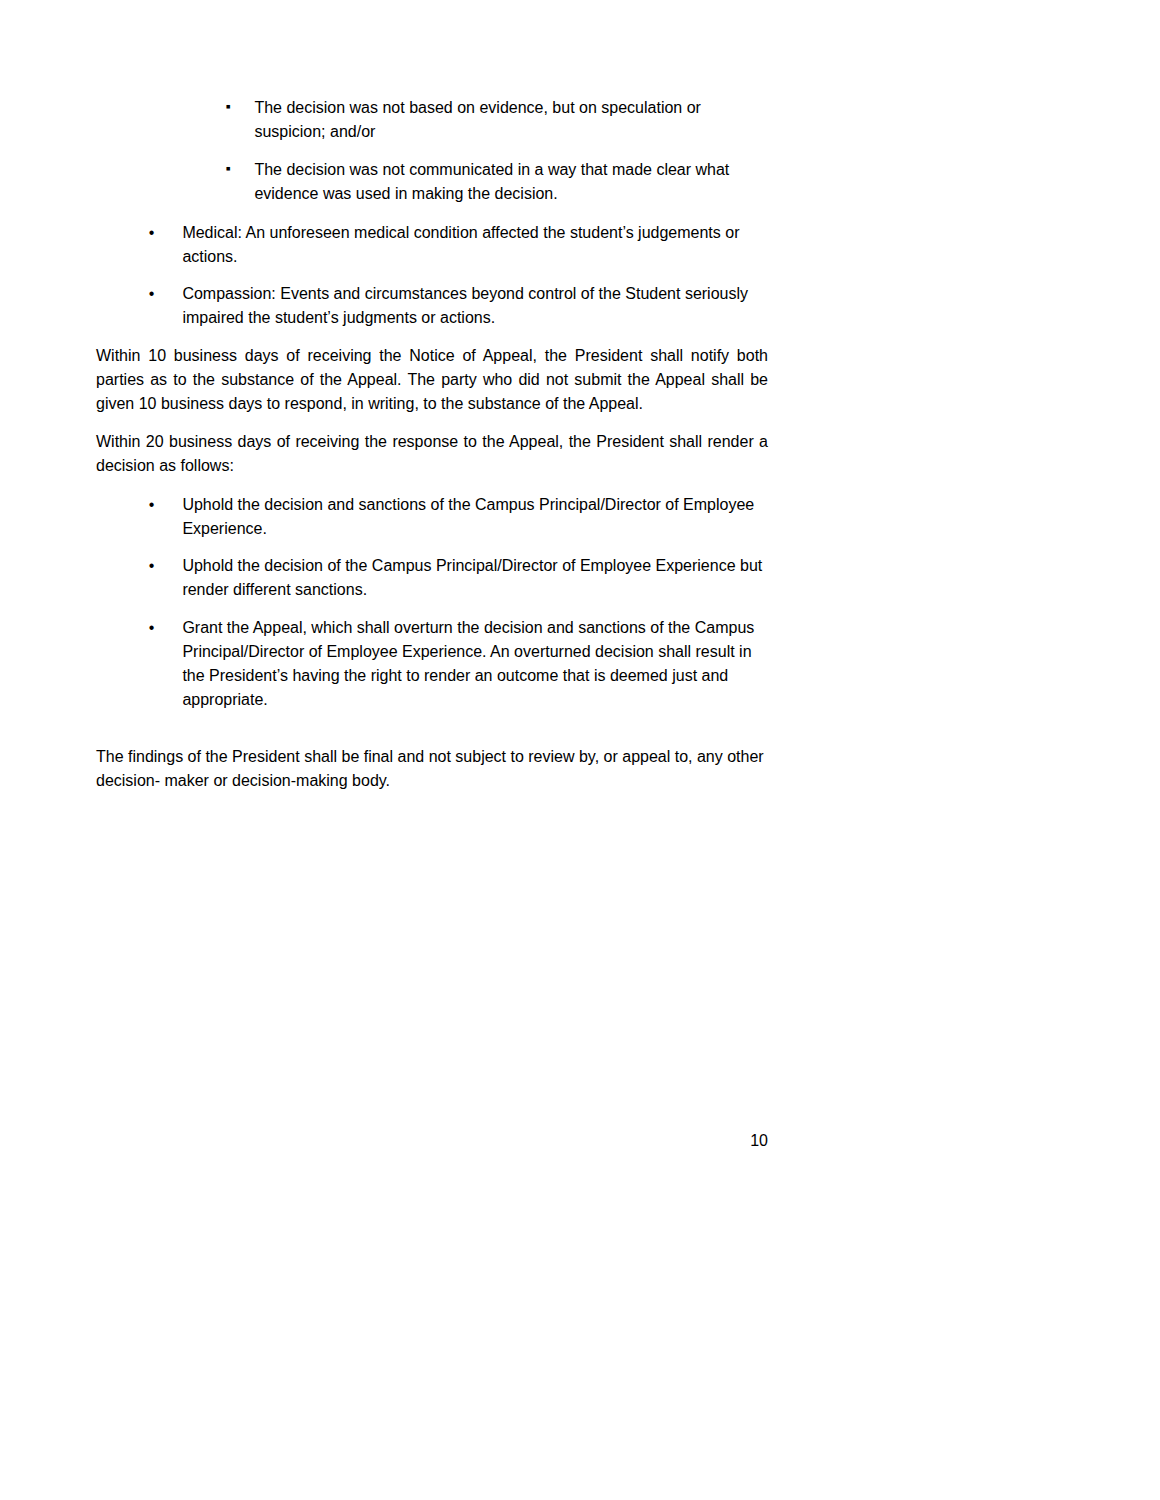The decision was not based on evidence, but on speculation or suspicion; and/or
The decision was not communicated in a way that made clear what evidence was used in making the decision.
Medical: An unforeseen medical condition affected the student’s judgements or actions.
Compassion: Events and circumstances beyond control of the Student seriously impaired the student’s judgments or actions.
Within 10 business days of receiving the Notice of Appeal, the President shall notify both parties as to the substance of the Appeal. The party who did not submit the Appeal shall be given 10 business days to respond, in writing, to the substance of the Appeal.
Within 20 business days of receiving the response to the Appeal, the President shall render a decision as follows:
Uphold the decision and sanctions of the Campus Principal/Director of Employee Experience.
Uphold the decision of the Campus Principal/Director of Employee Experience but render different sanctions.
Grant the Appeal, which shall overturn the decision and sanctions of the Campus Principal/Director of Employee Experience. An overturned decision shall result in the President’s having the right to render an outcome that is deemed just and appropriate.
The findings of the President shall be final and not subject to review by, or appeal to, any other decision- maker or decision-making body.
10